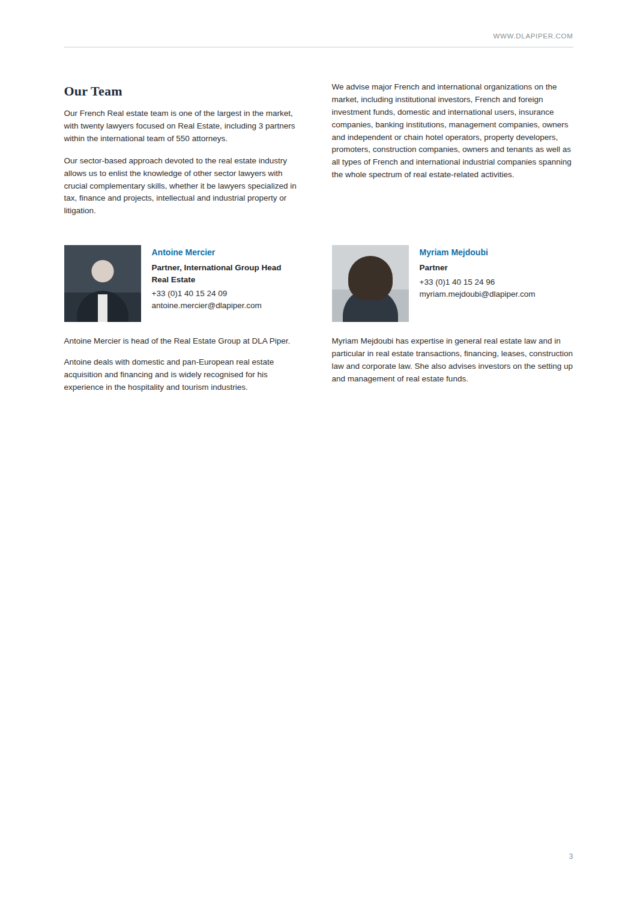WWW.DLAPIPER.COM
Our Team
Our French Real estate team is one of the largest in the market, with twenty lawyers focused on Real Estate, including 3 partners within the international team of 550 attorneys.
Our sector-based approach devoted to the real estate industry allows us to enlist the knowledge of other sector lawyers with crucial complementary skills, whether it be lawyers specialized in tax, finance and projects, intellectual and industrial property or litigation.
We advise major French and international organizations on the market, including institutional investors, French and foreign investment funds, domestic and international users, insurance companies, banking institutions, management companies, owners and independent or chain hotel operators, property developers, promoters, construction companies, owners and tenants as well as all types of French and international industrial companies spanning the whole spectrum of real estate-related activities.
Antoine Mercier
Partner, International Group Head
Real Estate
+33 (0)1 40 15 24 09
antoine.mercier@dlapiper.com
Antoine Mercier is head of the Real Estate Group at DLA Piper.
Antoine deals with domestic and pan-European real estate acquisition and financing and is widely recognised for his experience in the hospitality and tourism industries.
Myriam Mejdoubi
Partner
+33 (0)1 40 15 24 96
myriam.mejdoubi@dlapiper.com
Myriam Mejdoubi has expertise in general real estate law and in particular in real estate transactions, financing, leases, construction law and corporate law. She also advises investors on the setting up and management of real estate funds.
3